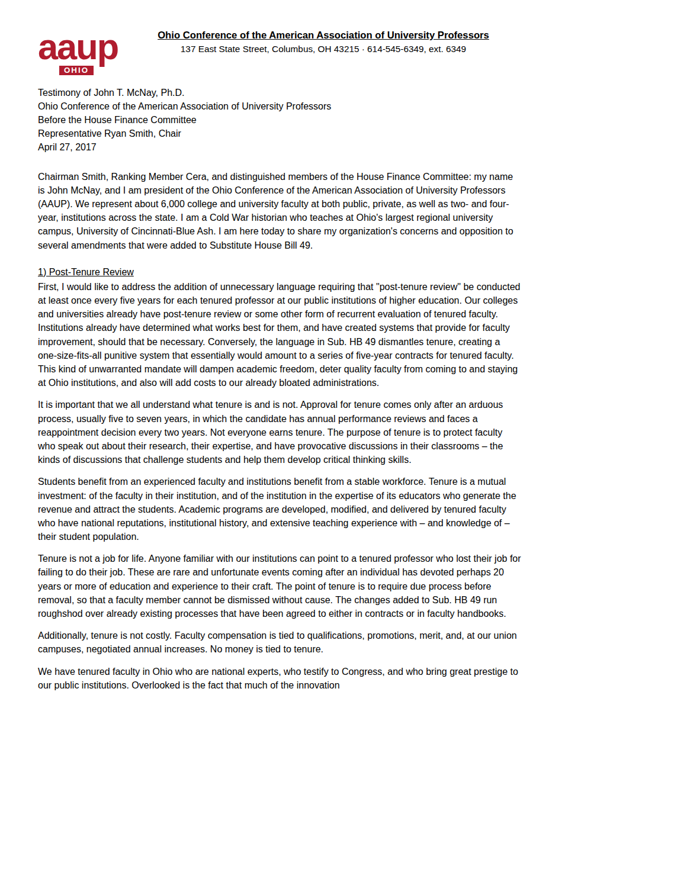aaup OHIO
Ohio Conference of the American Association of University Professors 137 East State Street, Columbus, OH 43215 · 614-545-6349, ext. 6349
Testimony of John T. McNay, Ph.D.
Ohio Conference of the American Association of University Professors
Before the House Finance Committee
Representative Ryan Smith, Chair
April 27, 2017
Chairman Smith, Ranking Member Cera, and distinguished members of the House Finance Committee: my name is John McNay, and I am president of the Ohio Conference of the American Association of University Professors (AAUP). We represent about 6,000 college and university faculty at both public, private, as well as two- and four-year, institutions across the state. I am a Cold War historian who teaches at Ohio's largest regional university campus, University of Cincinnati-Blue Ash. I am here today to share my organization's concerns and opposition to several amendments that were added to Substitute House Bill 49.
1) Post-Tenure Review
First, I would like to address the addition of unnecessary language requiring that "post-tenure review" be conducted at least once every five years for each tenured professor at our public institutions of higher education. Our colleges and universities already have post-tenure review or some other form of recurrent evaluation of tenured faculty. Institutions already have determined what works best for them, and have created systems that provide for faculty improvement, should that be necessary. Conversely, the language in Sub. HB 49 dismantles tenure, creating a one-size-fits-all punitive system that essentially would amount to a series of five-year contracts for tenured faculty. This kind of unwarranted mandate will dampen academic freedom, deter quality faculty from coming to and staying at Ohio institutions, and also will add costs to our already bloated administrations.
It is important that we all understand what tenure is and is not. Approval for tenure comes only after an arduous process, usually five to seven years, in which the candidate has annual performance reviews and faces a reappointment decision every two years. Not everyone earns tenure. The purpose of tenure is to protect faculty who speak out about their research, their expertise, and have provocative discussions in their classrooms – the kinds of discussions that challenge students and help them develop critical thinking skills.
Students benefit from an experienced faculty and institutions benefit from a stable workforce. Tenure is a mutual investment: of the faculty in their institution, and of the institution in the expertise of its educators who generate the revenue and attract the students. Academic programs are developed, modified, and delivered by tenured faculty who have national reputations, institutional history, and extensive teaching experience with – and knowledge of – their student population.
Tenure is not a job for life. Anyone familiar with our institutions can point to a tenured professor who lost their job for failing to do their job. These are rare and unfortunate events coming after an individual has devoted perhaps 20 years or more of education and experience to their craft. The point of tenure is to require due process before removal, so that a faculty member cannot be dismissed without cause. The changes added to Sub. HB 49 run roughshod over already existing processes that have been agreed to either in contracts or in faculty handbooks.
Additionally, tenure is not costly. Faculty compensation is tied to qualifications, promotions, merit, and, at our union campuses, negotiated annual increases. No money is tied to tenure.
We have tenured faculty in Ohio who are national experts, who testify to Congress, and who bring great prestige to our public institutions. Overlooked is the fact that much of the innovation